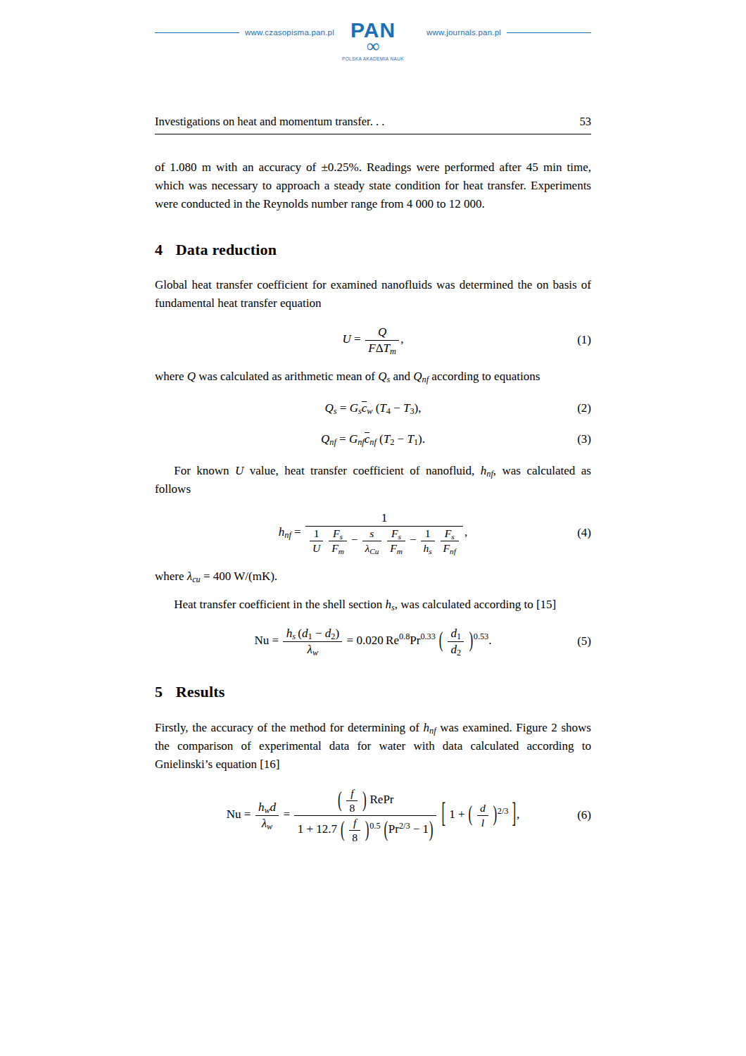www.czasopisma.pan.pl
PAN
∞
POLSKA AKADEMIA NAUK
www.journals.pan.pl
Investigations on heat and momentum transfer. . .
53
of 1.080 m with an accuracy of ±0.25%. Readings were performed after 45 min time, which was necessary to approach a steady state condition for heat transfer. Experiments were conducted in the Reynolds number range from 4 000 to 12 000.
4 Data reduction
Global heat transfer coefficient for examined nanofluids was determined the on basis of fundamental heat transfer equation
U = Q FΔTm ,
(1)
where Q was calculated as arithmetic mean of Qs and Qnf according to equations
Qs = Gs cw (T4 − T3),
(2)
Qnf = Gnf cnf (T2 − T1).
(3)
For known U value, heat transfer coefficient of nanofluid, hnf, was calculated as follows
hnf = 1 1 U Fs Fm − s λCu Fs Fm − 1 hs Fs Fnf ,
(4)
where λcu = 400 W/(mK).
Heat transfer coefficient in the shell section hs, was calculated according to [15]
Nu = hs (d1 − d2) λw = 0.020 Re0.8Pr0.33 ( d1 d2 )0.53.
(5)
5 Results
Firstly, the accuracy of the method for determining of hnf was examined. Figure 2 shows the comparison of experimental data for water with data calculated according to Gnielinski’s equation [16]
Nu = hwd λw = ( f 8 ) RePr 1 + 12.7 ( f 8 )0.5 (Pr2/3 − 1) [ 1 + ( d l )2/3 ],
(6)